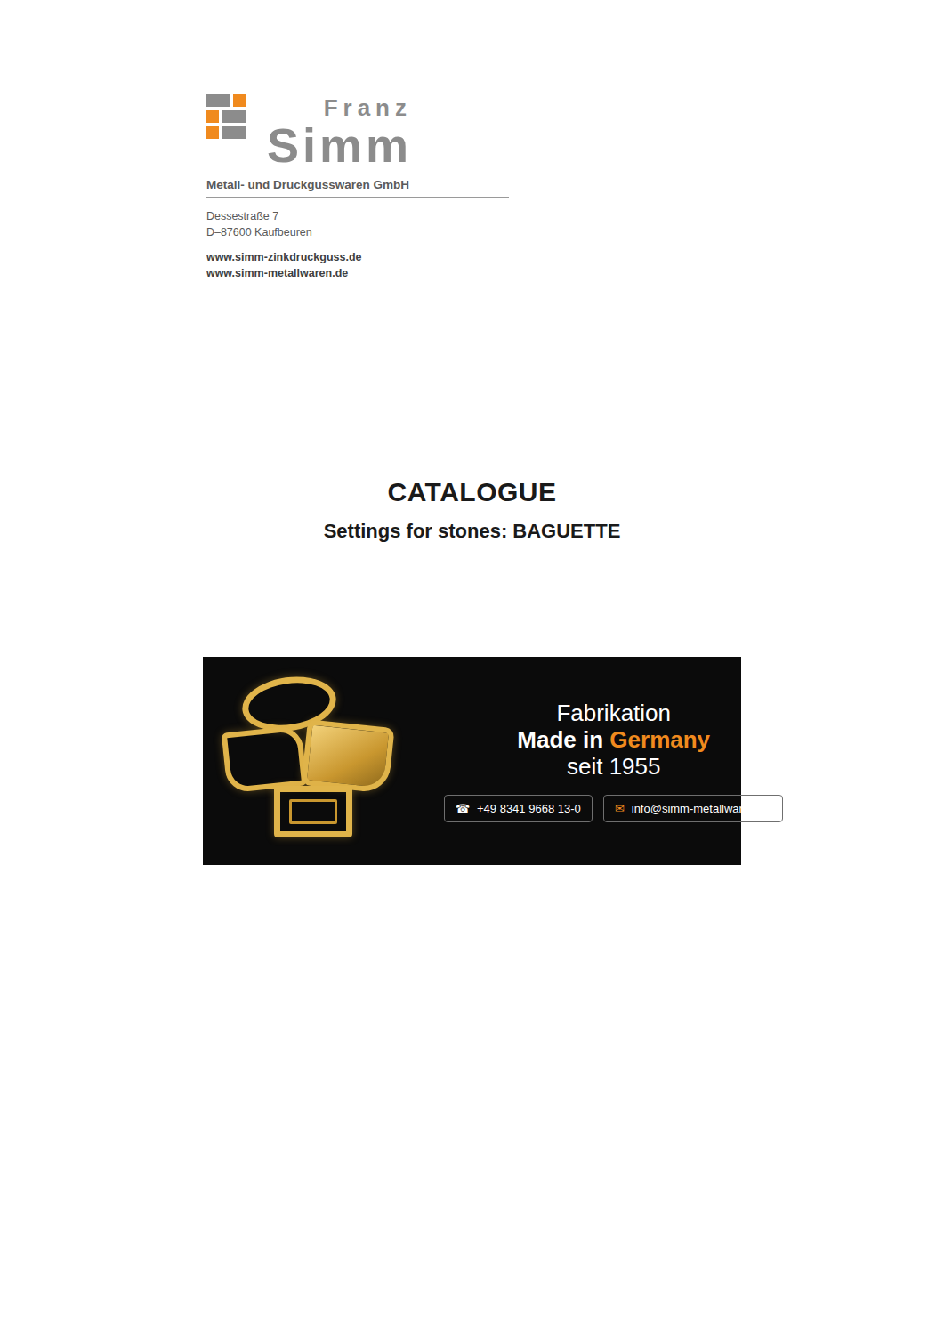Franz
Simm
Metall- und Druckgusswaren GmbH
Dessestraße 7
D–87600 Kaufbeuren
www.simm-zinkdruckguss.de
www.simm-metallwaren.de
CATALOGUE
Settings for stones: BAGUETTE
Fabrikation
Made in Germany
seit 1955
☎ +49 8341 9668 13-0
✉ info@simm-metallwaren.de